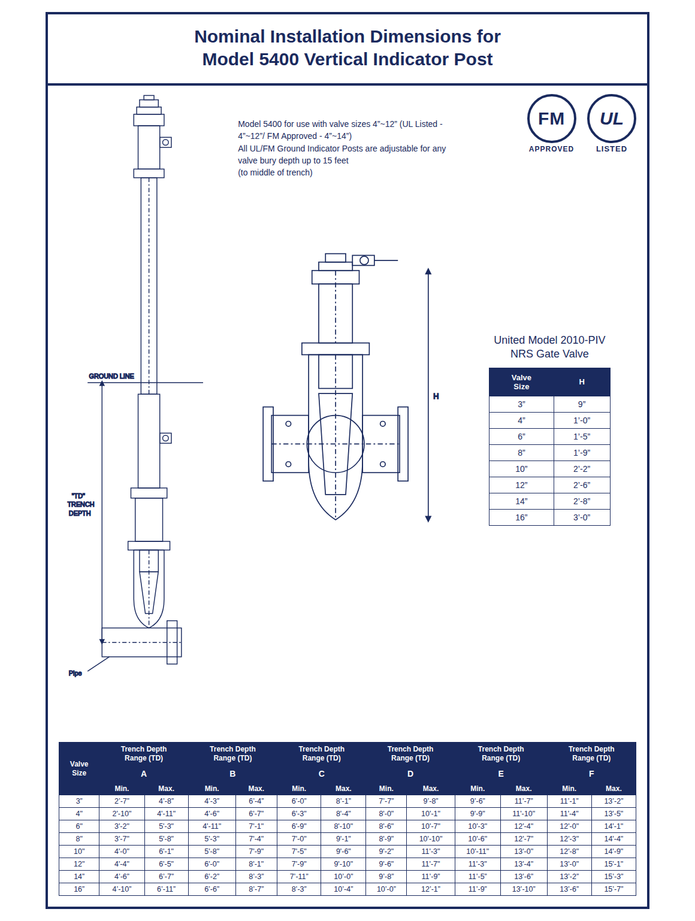Nominal Installation Dimensions for
Model 5400 Vertical Indicator Post
GROUND LINE "TD" TRENCH DEPTH Pipe
Model 5400 for use with valve sizes 4”~12” (UL Listed - 4”~12”/ FM Approved - 4”~14”)
All UL/FM Ground Indicator Posts are adjustable for any valve bury depth up to 15 feet
(to middle of trench)
H
FM APPROVED UL LISTED
United Model 2010-PIV
NRS Gate Valve
| Valve Size | H |
| --- | --- |
| 3” | 9” |
| 4” | 1’-0” |
| 6” | 1’-5” |
| 8” | 1’-9” |
| 10” | 2’-2” |
| 12” | 2’-6” |
| 14” | 2’-8” |
| 16” | 3’-0” |
| Valve Size | Trench Depth Range (TD) | Trench Depth Range (TD) | Trench Depth Range (TD) | Trench Depth Range (TD) | Trench Depth Range (TD) | Trench Depth Range (TD) |
| --- | --- | --- | --- | --- | --- | --- |
| A | B | C | D | E | F |
| Min. | Max. | Min. | Max. | Min. | Max. | Min. | Max. | Min. | Max. | Min. | Max. |
| 3” | 2’-7” | 4’-8” | 4’-3” | 6’-4” | 6’-0” | 8’-1” | 7’-7” | 9’-8” | 9’-6” | 11’-7” | 11’-1” | 13’-2” |
| 4" | 2'-10" | 4'-11" | 4'-6" | 6'-7" | 6'-3" | 8'-4" | 8'-0" | 10'-1" | 9'-9" | 11'-10" | 11'-4" | 13'-5" |
| 6" | 3'-2" | 5'-3" | 4'-11" | 7'-1" | 6'-9" | 8'-10" | 8'-6" | 10'-7" | 10'-3" | 12'-4" | 12'-0" | 14'-1" |
| 8" | 3'-7" | 5'-8" | 5'-3" | 7'-4" | 7'-0" | 9'-1" | 8'-9" | 10'-10" | 10'-6" | 12'-7" | 12'-3" | 14'-4" |
| 10" | 4'-0" | 6'-1" | 5'-8" | 7'-9" | 7'-5" | 9'-6" | 9'-2" | 11'-3" | 10'-11" | 13'-0" | 12'-8" | 14'-9" |
| 12" | 4'-4" | 6'-5" | 6'-0" | 8'-1" | 7'-9" | 9'-10" | 9'-6" | 11'-7" | 11'-3" | 13'-4" | 13'-0" | 15'-1" |
| 14” | 4’-6” | 6’-7” | 6’-2” | 8’-3” | 7’-11” | 10’-0” | 9’-8” | 11’-9” | 11’-5” | 13’-6” | 13’-2” | 15’-3” |
| 16” | 4’-10” | 6’-11” | 6’-6” | 8’-7” | 8’-3” | 10’-4” | 10’-0” | 12’-1” | 11’-9” | 13’-10” | 13’-6” | 15’-7” |